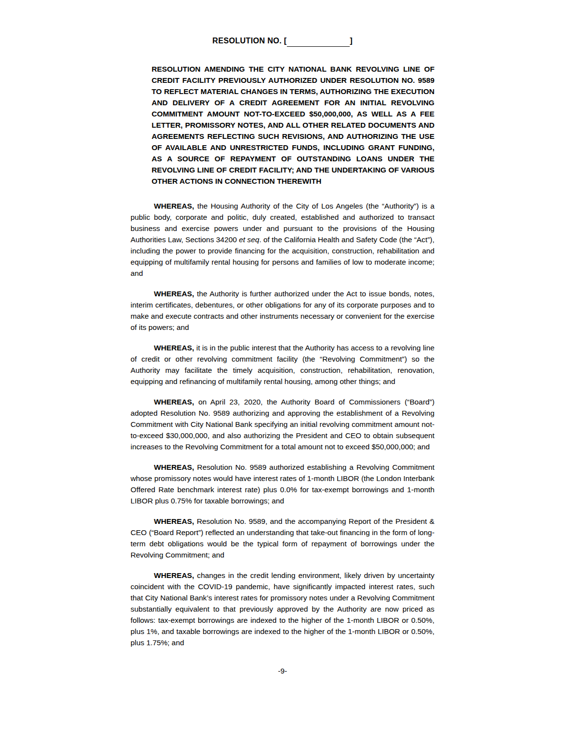RESOLUTION NO. [ ]
RESOLUTION AMENDING THE CITY NATIONAL BANK REVOLVING LINE OF CREDIT FACILITY PREVIOUSLY AUTHORIZED UNDER RESOLUTION NO. 9589 TO REFLECT MATERIAL CHANGES IN TERMS, AUTHORIZING THE EXECUTION AND DELIVERY OF A CREDIT AGREEMENT FOR AN INITIAL REVOLVING COMMITMENT AMOUNT NOT-TO-EXCEED $50,000,000, AS WELL AS A FEE LETTER, PROMISSORY NOTES, AND ALL OTHER RELATED DOCUMENTS AND AGREEMENTS REFLECTING SUCH REVISIONS, AND AUTHORIZING THE USE OF AVAILABLE AND UNRESTRICTED FUNDS, INCLUDING GRANT FUNDING, AS A SOURCE OF REPAYMENT OF OUTSTANDING LOANS UNDER THE REVOLVING LINE OF CREDIT FACILITY; AND THE UNDERTAKING OF VARIOUS OTHER ACTIONS IN CONNECTION THEREWITH
WHEREAS, the Housing Authority of the City of Los Angeles (the “Authority”) is a public body, corporate and politic, duly created, established and authorized to transact business and exercise powers under and pursuant to the provisions of the Housing Authorities Law, Sections 34200 et seq. of the California Health and Safety Code (the “Act”), including the power to provide financing for the acquisition, construction, rehabilitation and equipping of multifamily rental housing for persons and families of low to moderate income; and
WHEREAS, the Authority is further authorized under the Act to issue bonds, notes, interim certificates, debentures, or other obligations for any of its corporate purposes and to make and execute contracts and other instruments necessary or convenient for the exercise of its powers; and
WHEREAS, it is in the public interest that the Authority has access to a revolving line of credit or other revolving commitment facility (the “Revolving Commitment”) so the Authority may facilitate the timely acquisition, construction, rehabilitation, renovation, equipping and refinancing of multifamily rental housing, among other things; and
WHEREAS, on April 23, 2020, the Authority Board of Commissioners (“Board”) adopted Resolution No. 9589 authorizing and approving the establishment of a Revolving Commitment with City National Bank specifying an initial revolving commitment amount not-to-exceed $30,000,000, and also authorizing the President and CEO to obtain subsequent increases to the Revolving Commitment for a total amount not to exceed $50,000,000; and
WHEREAS, Resolution No. 9589 authorized establishing a Revolving Commitment whose promissory notes would have interest rates of 1-month LIBOR (the London Interbank Offered Rate benchmark interest rate) plus 0.0% for tax-exempt borrowings and 1-month LIBOR plus 0.75% for taxable borrowings; and
WHEREAS, Resolution No. 9589, and the accompanying Report of the President & CEO (“Board Report”) reflected an understanding that take-out financing in the form of long-term debt obligations would be the typical form of repayment of borrowings under the Revolving Commitment; and
WHEREAS, changes in the credit lending environment, likely driven by uncertainty coincident with the COVID-19 pandemic, have significantly impacted interest rates, such that City National Bank’s interest rates for promissory notes under a Revolving Commitment substantially equivalent to that previously approved by the Authority are now priced as follows: tax-exempt borrowings are indexed to the higher of the 1-month LIBOR or 0.50%, plus 1%, and taxable borrowings are indexed to the higher of the 1-month LIBOR or 0.50%, plus 1.75%; and
-9-